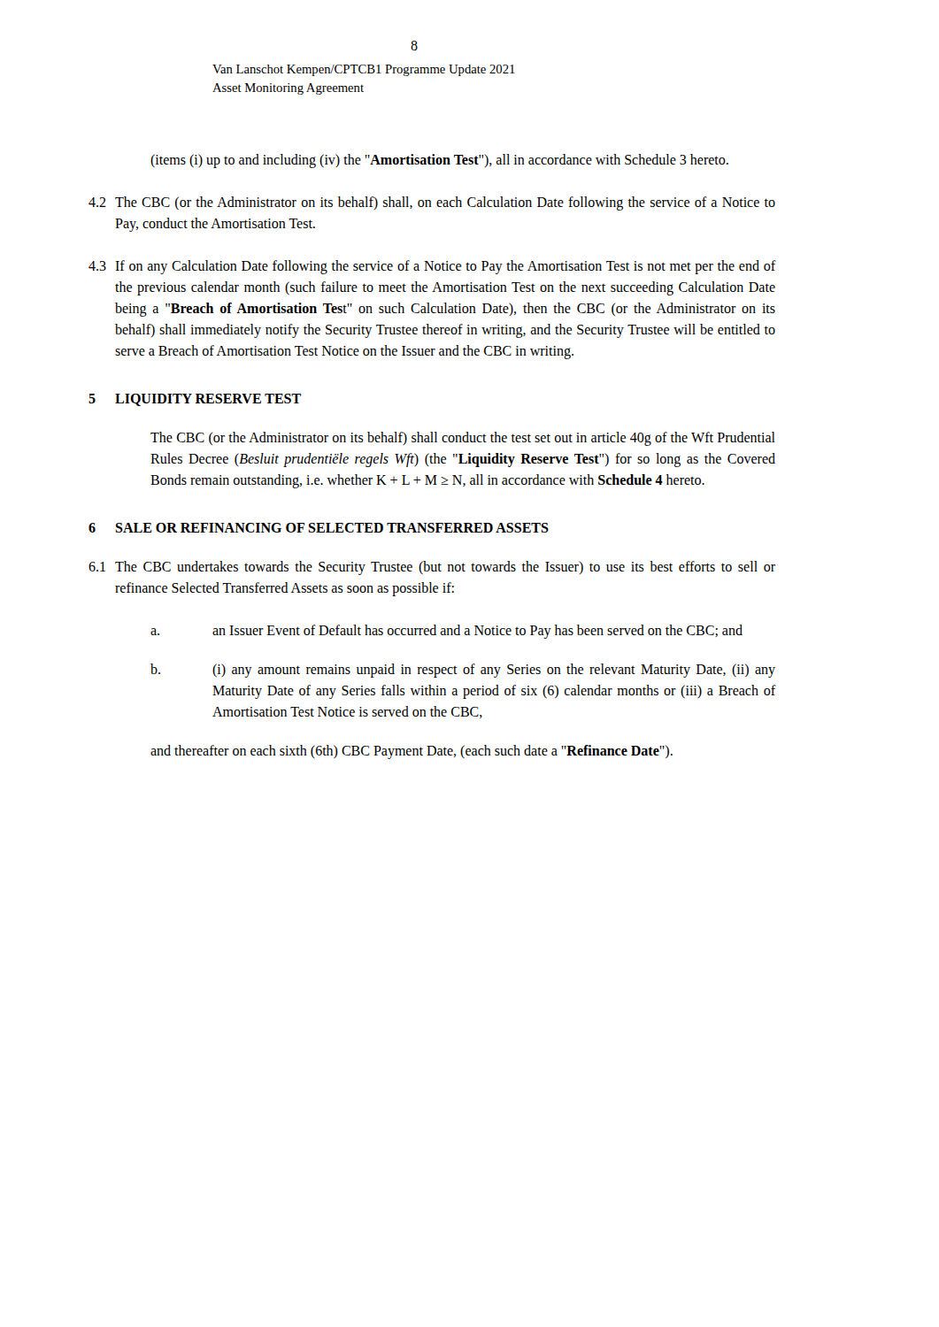8
Van Lanschot Kempen/CPTCB1 Programme Update 2021
Asset Monitoring Agreement
(items (i) up to and including (iv) the "Amortisation Test"), all in accordance with Schedule 3 hereto.
4.2
The CBC (or the Administrator on its behalf) shall, on each Calculation Date following the service of a Notice to Pay, conduct the Amortisation Test.
4.3
If on any Calculation Date following the service of a Notice to Pay the Amortisation Test is not met per the end of the previous calendar month (such failure to meet the Amortisation Test on the next succeeding Calculation Date being a "Breach of Amortisation Test" on such Calculation Date), then the CBC (or the Administrator on its behalf) shall immediately notify the Security Trustee thereof in writing, and the Security Trustee will be entitled to serve a Breach of Amortisation Test Notice on the Issuer and the CBC in writing.
5
LIQUIDITY RESERVE TEST
The CBC (or the Administrator on its behalf) shall conduct the test set out in article 40g of the Wft Prudential Rules Decree (Besluit prudentiële regels Wft) (the "Liquidity Reserve Test") for so long as the Covered Bonds remain outstanding, i.e. whether K + L + M ≥ N, all in accordance with Schedule 4 hereto.
6
SALE OR REFINANCING OF SELECTED TRANSFERRED ASSETS
6.1
The CBC undertakes towards the Security Trustee (but not towards the Issuer) to use its best efforts to sell or refinance Selected Transferred Assets as soon as possible if:
a.
an Issuer Event of Default has occurred and a Notice to Pay has been served on the CBC; and
b.
(i) any amount remains unpaid in respect of any Series on the relevant Maturity Date, (ii) any Maturity Date of any Series falls within a period of six (6) calendar months or (iii) a Breach of Amortisation Test Notice is served on the CBC,
and thereafter on each sixth (6th) CBC Payment Date, (each such date a "Refinance Date").